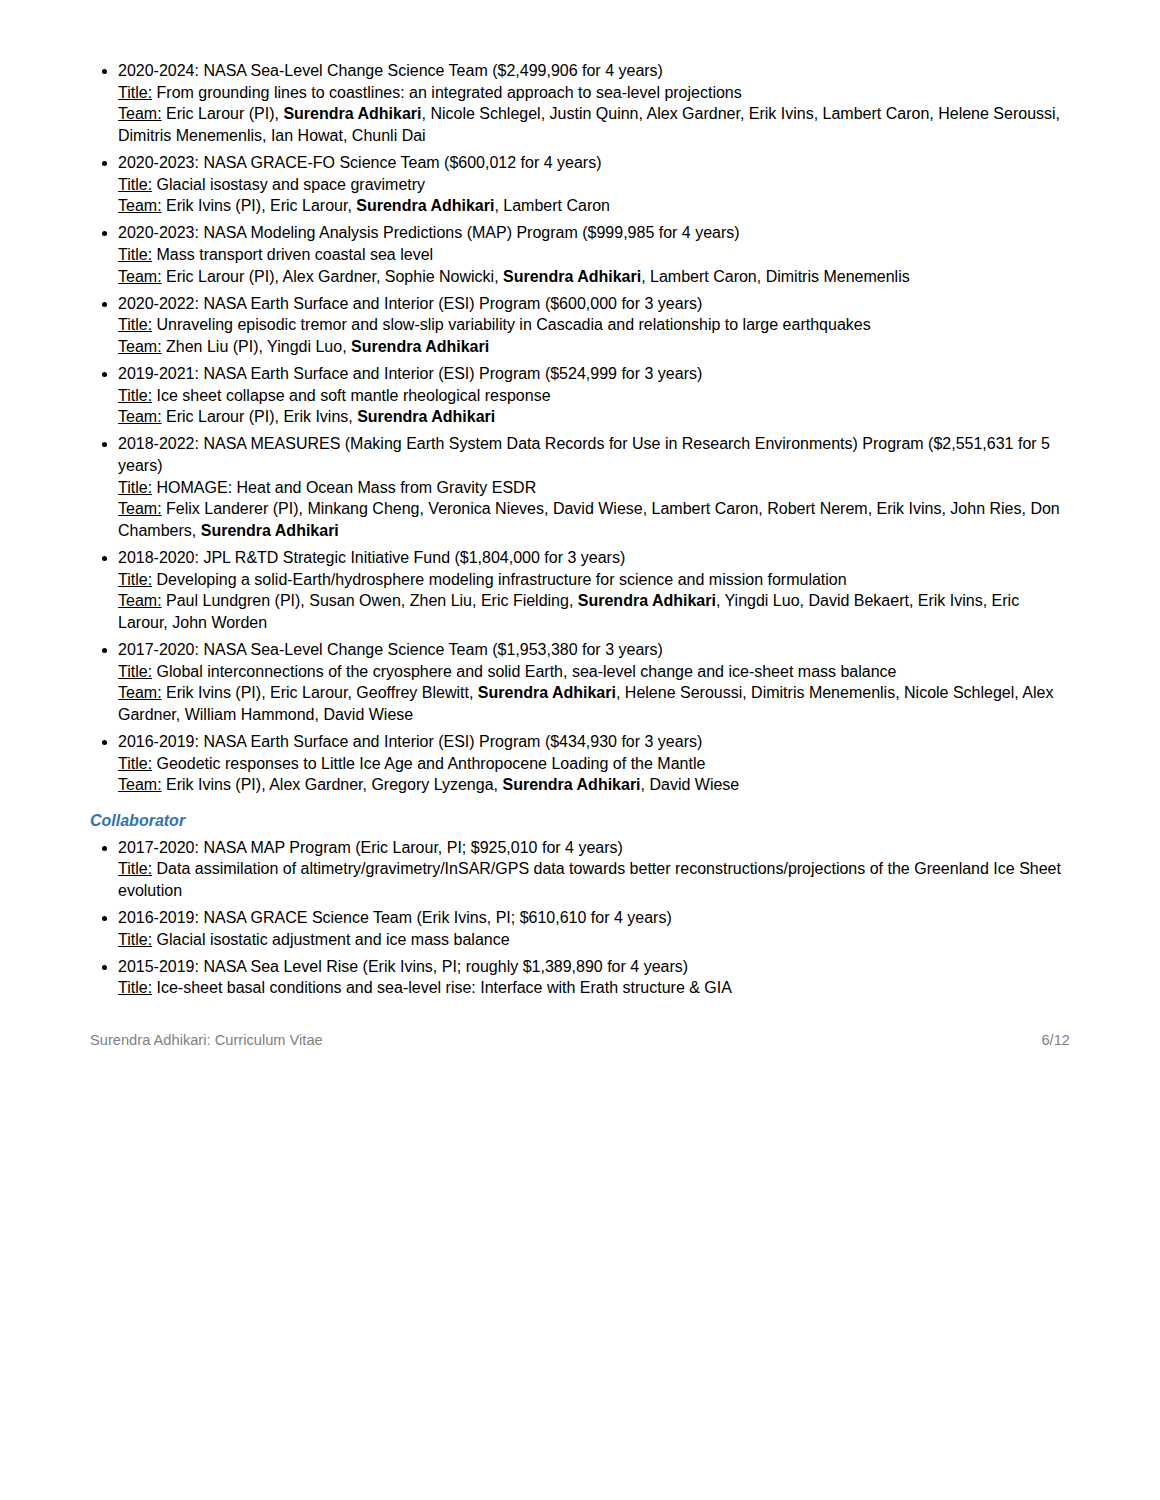2020-2024: NASA Sea-Level Change Science Team ($2,499,906 for 4 years)
Title: From grounding lines to coastlines: an integrated approach to sea-level projections
Team: Eric Larour (PI), Surendra Adhikari, Nicole Schlegel, Justin Quinn, Alex Gardner, Erik Ivins, Lambert Caron, Helene Seroussi, Dimitris Menemenlis, Ian Howat, Chunli Dai
2020-2023: NASA GRACE-FO Science Team ($600,012 for 4 years)
Title: Glacial isostasy and space gravimetry
Team: Erik Ivins (PI), Eric Larour, Surendra Adhikari, Lambert Caron
2020-2023: NASA Modeling Analysis Predictions (MAP) Program ($999,985 for 4 years)
Title: Mass transport driven coastal sea level
Team: Eric Larour (PI), Alex Gardner, Sophie Nowicki, Surendra Adhikari, Lambert Caron, Dimitris Menemenlis
2020-2022: NASA Earth Surface and Interior (ESI) Program ($600,000 for 3 years)
Title: Unraveling episodic tremor and slow-slip variability in Cascadia and relationship to large earthquakes
Team: Zhen Liu (PI), Yingdi Luo, Surendra Adhikari
2019-2021: NASA Earth Surface and Interior (ESI) Program ($524,999 for 3 years)
Title: Ice sheet collapse and soft mantle rheological response
Team: Eric Larour (PI), Erik Ivins, Surendra Adhikari
2018-2022: NASA MEASURES (Making Earth System Data Records for Use in Research Environments) Program ($2,551,631 for 5 years)
Title: HOMAGE: Heat and Ocean Mass from Gravity ESDR
Team: Felix Landerer (PI), Minkang Cheng, Veronica Nieves, David Wiese, Lambert Caron, Robert Nerem, Erik Ivins, John Ries, Don Chambers, Surendra Adhikari
2018-2020: JPL R&TD Strategic Initiative Fund ($1,804,000 for 3 years)
Title: Developing a solid-Earth/hydrosphere modeling infrastructure for science and mission formulation
Team: Paul Lundgren (PI), Susan Owen, Zhen Liu, Eric Fielding, Surendra Adhikari, Yingdi Luo, David Bekaert, Erik Ivins, Eric Larour, John Worden
2017-2020: NASA Sea-Level Change Science Team ($1,953,380 for 3 years)
Title: Global interconnections of the cryosphere and solid Earth, sea-level change and ice-sheet mass balance
Team: Erik Ivins (PI), Eric Larour, Geoffrey Blewitt, Surendra Adhikari, Helene Seroussi, Dimitris Menemenlis, Nicole Schlegel, Alex Gardner, William Hammond, David Wiese
2016-2019: NASA Earth Surface and Interior (ESI) Program ($434,930 for 3 years)
Title: Geodetic responses to Little Ice Age and Anthropocene Loading of the Mantle
Team: Erik Ivins (PI), Alex Gardner, Gregory Lyzenga, Surendra Adhikari, David Wiese
Collaborator
2017-2020: NASA MAP Program (Eric Larour, PI; $925,010 for 4 years)
Title: Data assimilation of altimetry/gravimetry/InSAR/GPS data towards better reconstructions/projections of the Greenland Ice Sheet evolution
2016-2019: NASA GRACE Science Team (Erik Ivins, PI; $610,610 for 4 years)
Title: Glacial isostatic adjustment and ice mass balance
2015-2019: NASA Sea Level Rise (Erik Ivins, PI; roughly $1,389,890 for 4 years)
Title: Ice-sheet basal conditions and sea-level rise: Interface with Erath structure & GIA
Surendra Adhikari: Curriculum Vitae 6/12